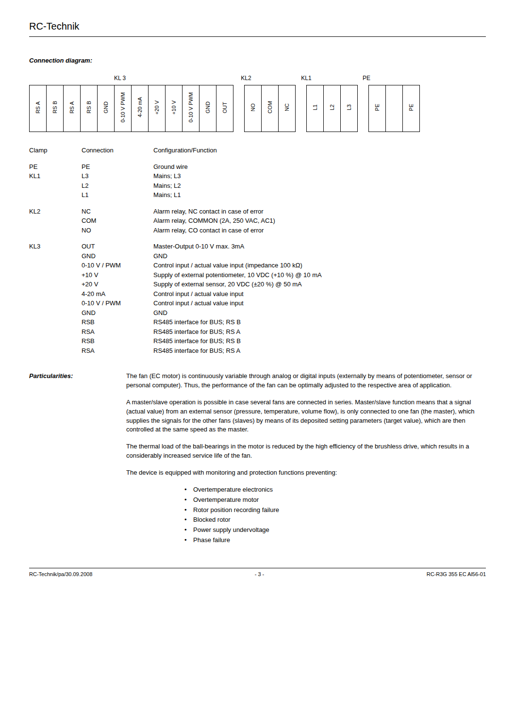RC-Technik
Connection diagram:
| KL 3 | | KL2 | | KL1 | | PE |
| RS A | RS B | RS A | RS B | GND | 0-10 V PWM | 4-20 mA | +20 V | +10 V | 0-10 V PWM | GND | OUT | | NO | COM | NC | | L1 | L2 | L3 | | PE | | PE |
| Clamp | Connection | Configuration/Function |
| PE | PE | Ground wire |
| KL1 | L3 | Mains; L3 |
| | L2 | Mains; L2 |
| | L1 | Mains; L1 |
| KL2 | NC | Alarm relay, NC contact in case of error |
| | COM | Alarm relay, COMMON (2A, 250 VAC, AC1) |
| | NO | Alarm relay, CO contact in case of error |
| KL3 | OUT | Master-Output 0-10 V max. 3mA |
| | GND | GND |
| | 0-10 V / PWM | Control input / actual value input (impedance 100 kΩ) |
| | +10 V | Supply of external potentiometer, 10 VDC (+10 %) @ 10 mA |
| | +20 V | Supply of external sensor, 20 VDC (±20 %) @ 50 mA |
| | 4-20 mA | Control input / actual value input |
| | 0-10 V / PWM | Control input / actual value input |
| | GND | GND |
| | RSB | RS485 interface for BUS; RS B |
| | RSA | RS485 interface for BUS; RS A |
| | RSB | RS485 interface for BUS; RS B |
| | RSA | RS485 interface for BUS; RS A |
Particularities:
The fan (EC motor) is continuously variable through analog or digital inputs (externally by means of potentiometer, sensor or personal computer). Thus, the performance of the fan can be optimally adjusted to the respective area of application.
A master/slave operation is possible in case several fans are connected in series. Master/slave function means that a signal (actual value) from an external sensor (pressure, temperature, volume flow), is only connected to one fan (the master), which supplies the signals for the other fans (slaves) by means of its deposited setting parameters (target value), which are then controlled at the same speed as the master.
The thermal load of the ball-bearings in the motor is reduced by the high efficiency of the brushless drive, which results in a considerably increased service life of the fan.
The device is equipped with monitoring and protection functions preventing:
Overtemperature electronics
Overtemperature motor
Rotor position recording failure
Blocked rotor
Power supply undervoltage
Phase failure
RC-Technik/pa/30.09.2008 - 3 - RC-R3G 355 EC Al56-01